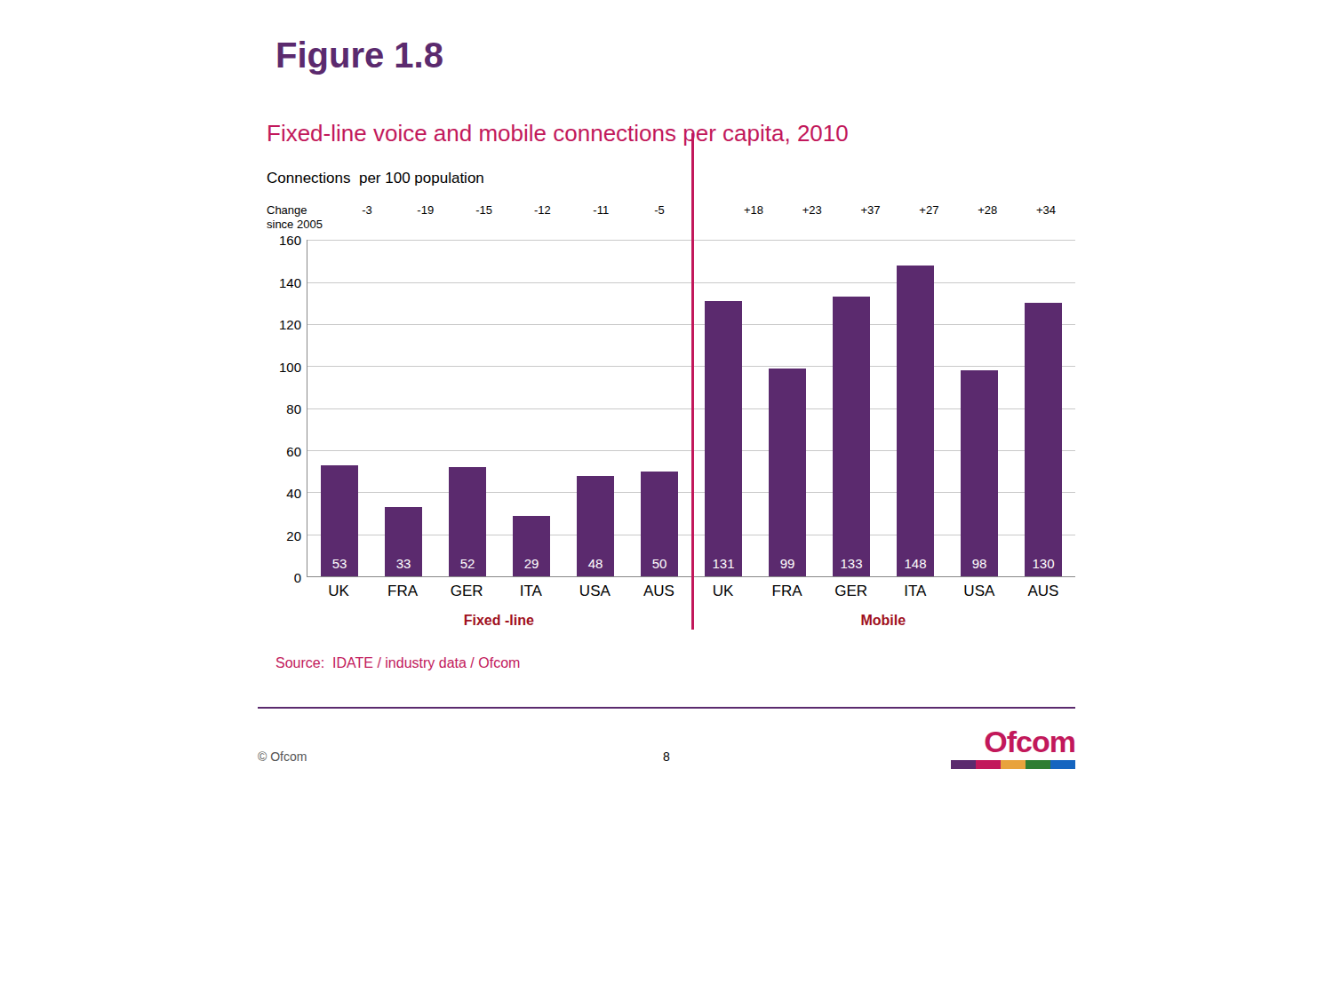Figure 1.8
Fixed-line voice and mobile connections per capita, 2010
Connections per 100 population
Change
since 2005
-3-19-15-12-11-5
+18+23+37+27+28+34
160 140 120 100 80 60 40 20 0
53
33
52
29
48
50
131
99
133
148
98
130
UK FRA GER ITA USA AUS
UK FRA GER ITA USA AUS
Fixed -line
Mobile
Source: IDATE / industry data / Ofcom
© Ofcom
8
Ofcom